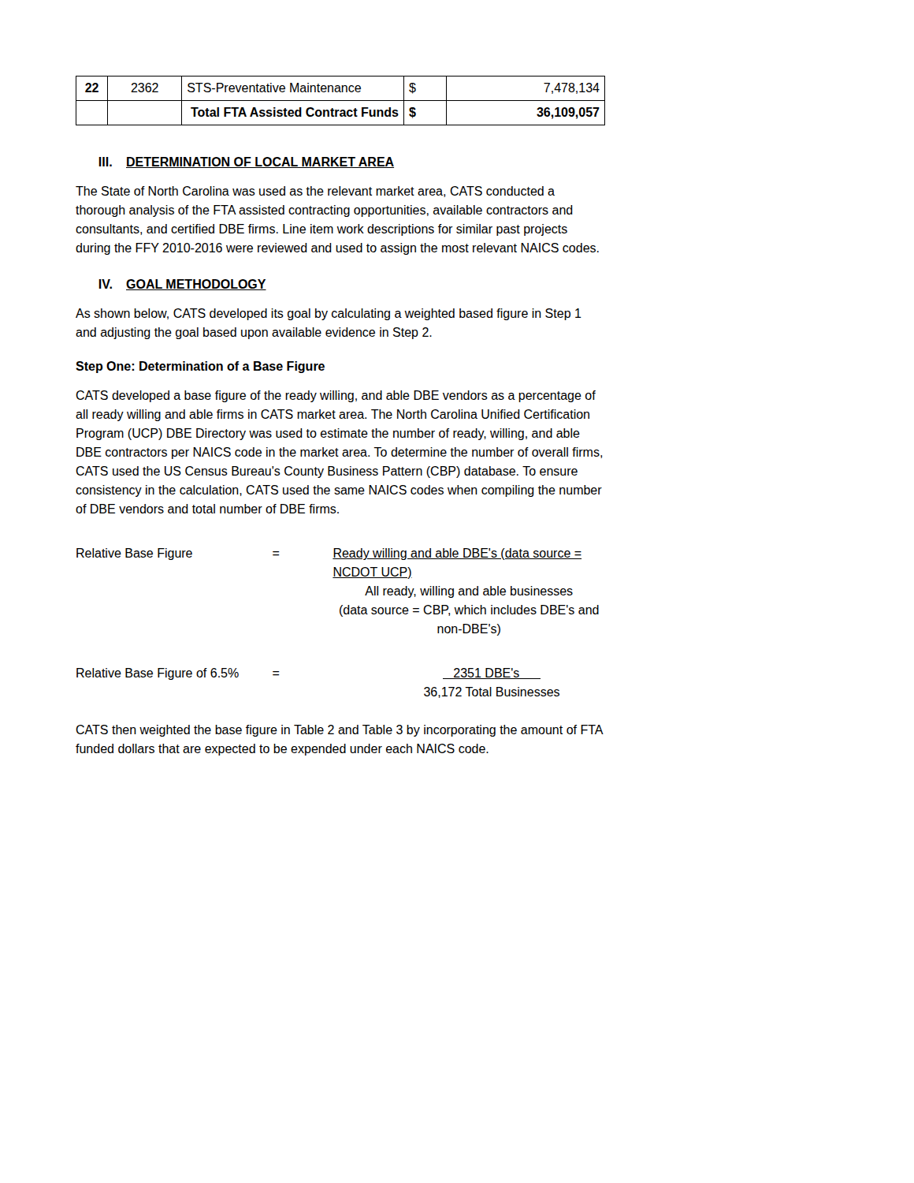| 22 | 2362 | STS-Preventative Maintenance | $ | 7,478,134 |
| | | Total FTA Assisted Contract Funds | $ | 36,109,057 |
III. DETERMINATION OF LOCAL MARKET AREA
The State of North Carolina was used as the relevant market area, CATS conducted a thorough analysis of the FTA assisted contracting opportunities, available contractors and consultants, and certified DBE firms. Line item work descriptions for similar past projects during the FFY 2010-2016 were reviewed and used to assign the most relevant NAICS codes.
IV. GOAL METHODOLOGY
As shown below, CATS developed its goal by calculating a weighted based figure in Step 1 and adjusting the goal based upon available evidence in Step 2.
Step One: Determination of a Base Figure
CATS developed a base figure of the ready willing, and able DBE vendors as a percentage of all ready willing and able firms in CATS market area. The North Carolina Unified Certification Program (UCP) DBE Directory was used to estimate the number of ready, willing, and able DBE contractors per NAICS code in the market area. To determine the number of overall firms, CATS used the US Census Bureau's County Business Pattern (CBP) database. To ensure consistency in the calculation, CATS used the same NAICS codes when compiling the number of DBE vendors and total number of DBE firms.
Relative Base Figure
=
Ready willing and able DBE's (data source = NCDOT UCP) All ready, willing and able businesses (data source = CBP, which includes DBE's and non-DBE's)
Relative Base Figure of 6.5%
=
2351 DBE's
36,172 Total Businesses
CATS then weighted the base figure in Table 2 and Table 3 by incorporating the amount of FTA funded dollars that are expected to be expended under each NAICS code.